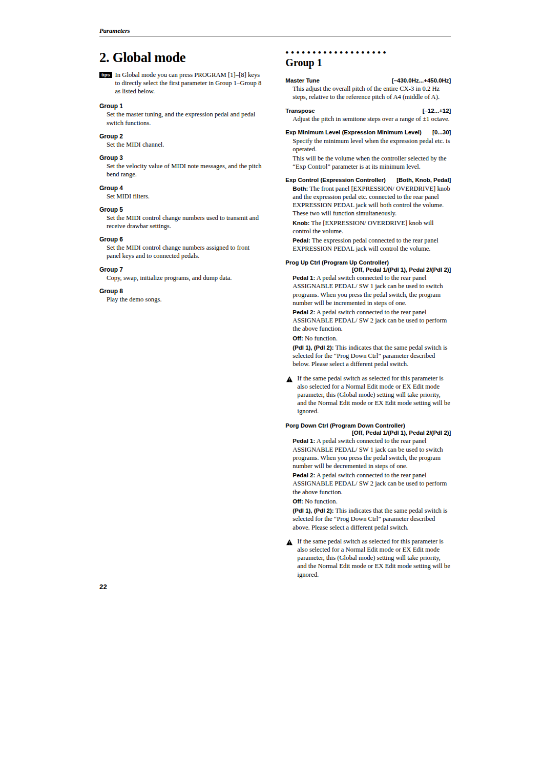Parameters
2. Global mode
tips
In Global mode you can press PROGRAM [1]–[8] keys to directly select the first parameter in Group 1–Group 8 as listed below.
Group 1
Set the master tuning, and the expression pedal and pedal switch functions.
Group 2
Set the MIDI channel.
Group 3
Set the velocity value of MIDI note messages, and the pitch bend range.
Group 4
Set MIDI filters.
Group 5
Set the MIDI control change numbers used to transmit and receive drawbar settings.
Group 6
Set the MIDI control change numbers assigned to front panel keys and to connected pedals.
Group 7
Copy, swap, initialize programs, and dump data.
Group 8
Play the demo songs.
•••••••••••••••••••
Group 1
Master Tune [–430.0Hz...+450.0Hz]
This adjust the overall pitch of the entire CX-3 in 0.2 Hz steps, relative to the reference pitch of A4 (middle of A).
Transpose [–12...+12]
Adjust the pitch in semitone steps over a range of ±1 octave.
Exp Minimum Level (Expression Minimum Level) [0...30]
Specify the minimum level when the expression pedal etc. is operated.
This will be the volume when the controller selected by the “Exp Control” parameter is at its minimum level.
Exp Control (Expression Controller) [Both, Knob, Pedal]
Both: The front panel [EXPRESSION/ OVERDRIVE] knob and the expression pedal etc. connected to the rear panel EXPRESSION PEDAL jack will both control the volume. These two will function simultaneously.
Knob: The [EXPRESSION/ OVERDRIVE] knob will control the volume.
Pedal: The expression pedal connected to the rear panel EXPRESSION PEDAL jack will control the volume.
Prog Up Ctrl (Program Up Controller) [Off, Pedal 1/(Pdl 1), Pedal 2/(Pdl 2)]
Pedal 1: A pedal switch connected to the rear panel ASSIGNABLE PEDAL/ SW 1 jack can be used to switch programs. When you press the pedal switch, the program number will be incremented in steps of one.
Pedal 2: A pedal switch connected to the rear panel ASSIGNABLE PEDAL/ SW 2 jack can be used to perform the above function.
Off: No function.
(Pdl 1), (Pdl 2): This indicates that the same pedal switch is selected for the “Prog Down Ctrl” parameter described below. Please select a different pedal switch.
If the same pedal switch as selected for this parameter is also selected for a Normal Edit mode or EX Edit mode parameter, this (Global mode) setting will take priority, and the Normal Edit mode or EX Edit mode setting will be ignored.
Porg Down Ctrl (Program Down Controller) [Off, Pedal 1/(Pdl 1), Pedal 2/(Pdl 2)]
Pedal 1: A pedal switch connected to the rear panel ASSIGNABLE PEDAL/ SW 1 jack can be used to switch programs. When you press the pedal switch, the program number will be decremented in steps of one.
Pedal 2: A pedal switch connected to the rear panel ASSIGNABLE PEDAL/ SW 2 jack can be used to perform the above function.
Off: No function.
(Pdl 1), (Pdl 2): This indicates that the same pedal switch is selected for the “Prog Down Ctrl” parameter described above. Please select a different pedal switch.
If the same pedal switch as selected for this parameter is also selected for a Normal Edit mode or EX Edit mode parameter, this (Global mode) setting will take priority, and the Normal Edit mode or EX Edit mode setting will be ignored.
22